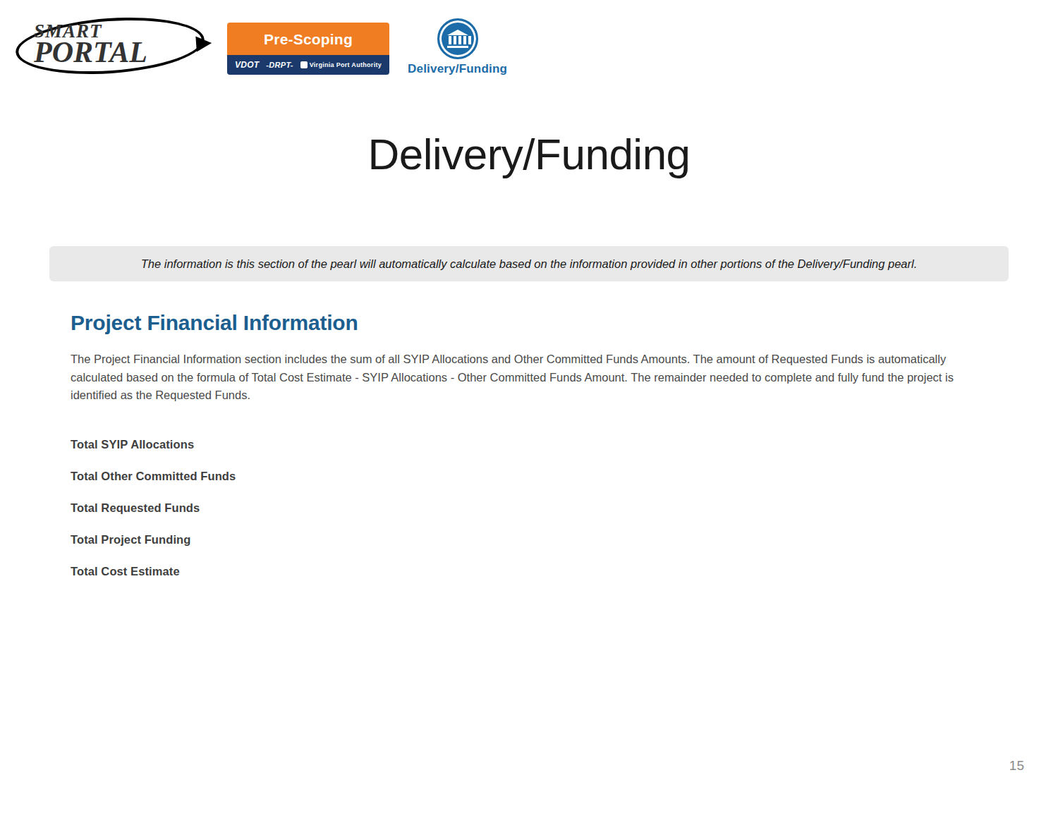SMART PORTAL
Pre-Scoping
VDOT -DRPT- Virginia Port Authority
Delivery/Funding
Delivery/Funding
The information is this section of the pearl will automatically calculate based on the information provided in other portions of the Delivery/Funding pearl.
Project Financial Information
The Project Financial Information section includes the sum of all SYIP Allocations and Other Committed Funds Amounts. The amount of Requested Funds is automatically calculated based on the formula of Total Cost Estimate - SYIP Allocations - Other Committed Funds Amount. The remainder needed to complete and fully fund the project is identified as the Requested Funds.
Total SYIP Allocations
Total Other Committed Funds
Total Requested Funds
Total Project Funding
Total Cost Estimate
15